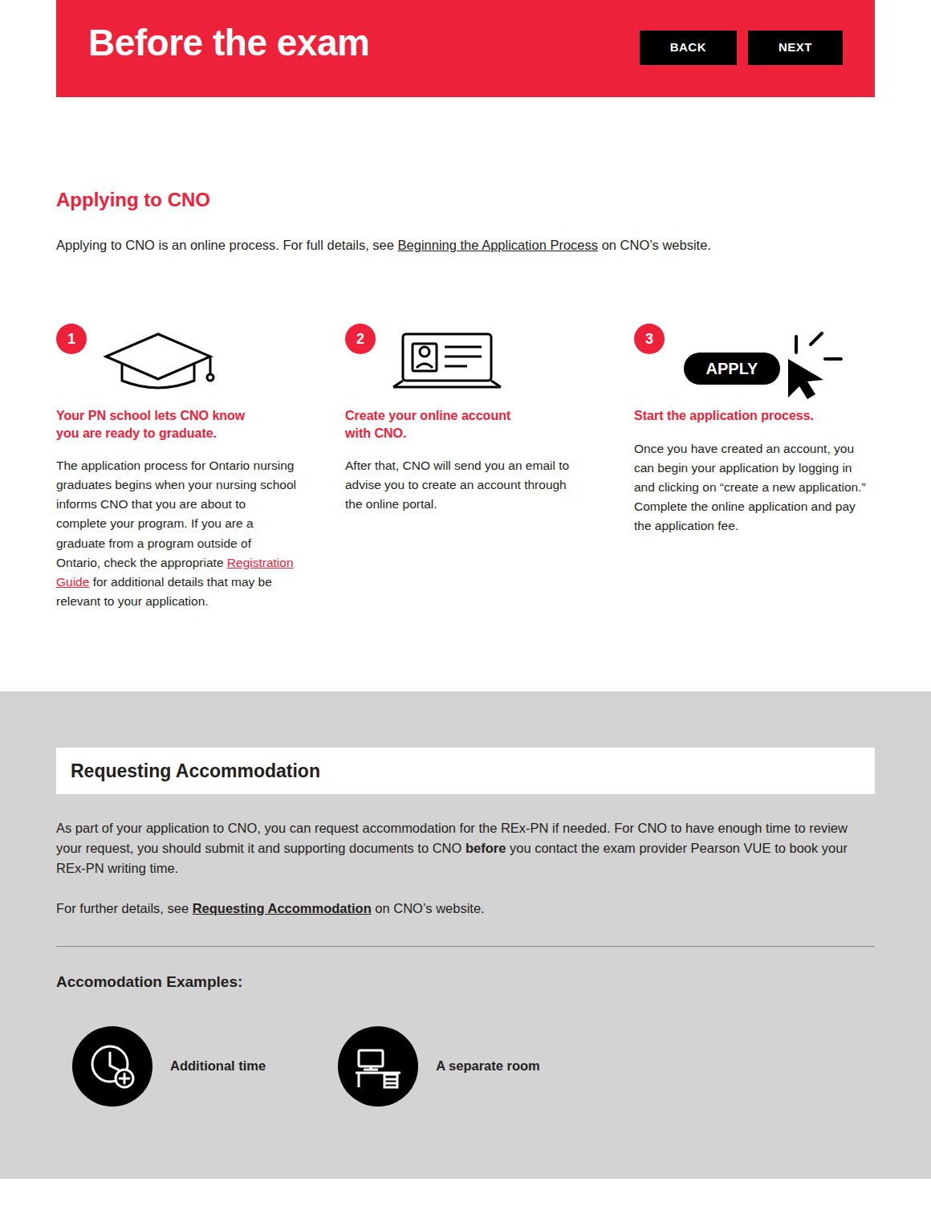Before the exam
BACK NEXT
Applying to CNO
Applying to CNO is an online process. For full details, see Beginning the Application Process on CNO’s website.
1
Your PN school lets CNO know
you are ready to graduate.
The application process for Ontario nursing graduates begins when your nursing school informs CNO that you are about to complete your program. If you are a graduate from a program outside of Ontario, check the appropriate Registration Guide for additional details that may be relevant to your application.
2
Create your online account
with CNO.
After that, CNO will send you an email to advise you to create an account through the online portal.
3
APPLY
Start the application process.
Once you have created an account, you can begin your application by logging in and clicking on “create a new application.” Complete the online application and pay the application fee.
Requesting Accommodation
As part of your application to CNO, you can request accommodation for the REx-PN if needed. For CNO to have enough time to review your request, you should submit it and supporting documents to CNO before you contact the exam provider Pearson VUE to book your REx-PN writing time.
For further details, see Requesting Accommodation on CNO’s website.
Accomodation Examples:
Additional time
A separate room